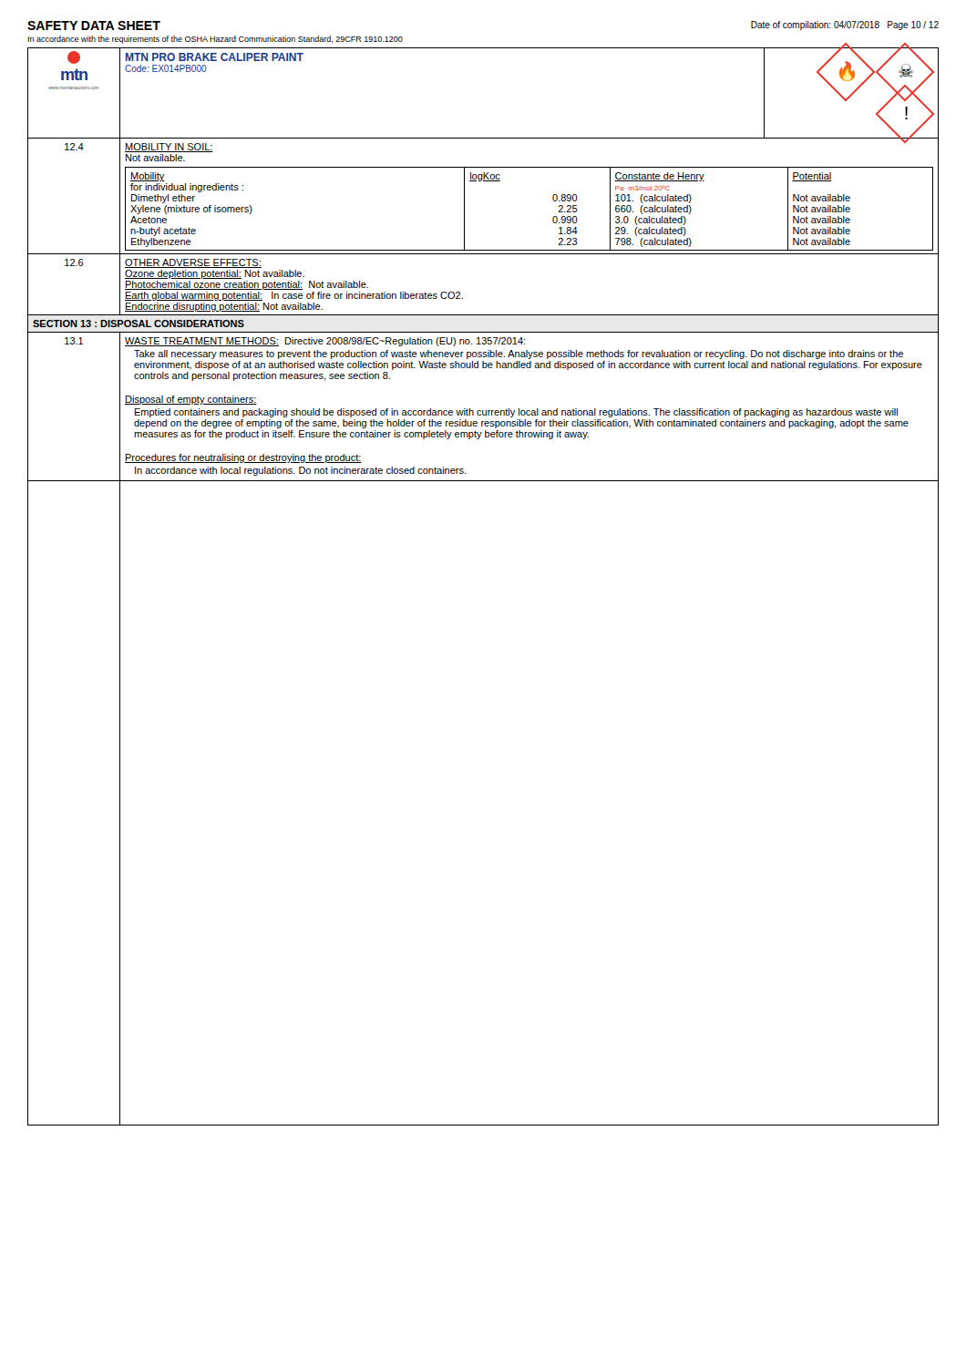SAFETY DATA SHEET
In accordance with the requirements of the OSHA Hazard Communication Standard, 29CFR 1910.1200
Date of compilation: 04/07/2018 Page 10 / 12
| mtn www.montanacolors.com | MTN PRO BRAKE CALIPER PAINT Code: EX014PB000 | 🔥 ☠ ! |
| 12.4 | MOBILITY IN SOIL: Not available. / Mobility for individual ingredients : Dimethyl ether Xylene (mixture of isomers) Acetone n-butyl acetate Ethylbenzene / logKoc 0.890 2.25 0.990 1.84 2.23 / Constante de Henry Pa· m3/mol 20ºC 101. (calculated) 660. (calculated) 3.0 (calculated) 29. (calculated) 798. (calculated) / Potential Not available Not available Not available Not available Not available / |
| 12.6 | OTHER ADVERSE EFFECTS: Ozone depletion potential: Not available. Photochemical ozone creation potential: Not available. Earth global warming potential: In case of fire or incineration liberates CO2. Endocrine disrupting potential: Not available. |
| SECTION 13 : DISPOSAL CONSIDERATIONS |
| 13.1 | WASTE TREATMENT METHODS: Directive 2008/98/EC~Regulation (EU) no. 1357/2014: Take all necessary measures to prevent the production of waste whenever possible. Analyse possible methods for revaluation or recycling. Do not discharge into drains or the environment, dispose of at an authorised waste collection point. Waste should be handled and disposed of in accordance with current local and national regulations. For exposure controls and personal protection measures, see section 8. Disposal of empty containers: Emptied containers and packaging should be disposed of in accordance with currently local and national regulations. The classification of packaging as hazardous waste will depend on the degree of empting of the same, being the holder of the residue responsible for their classification, With contaminated containers and packaging, adopt the same measures as for the product in itself. Ensure the container is completely empty before throwing it away. Procedures for neutralising or destroying the product: In accordance with local regulations. Do not incinerarate closed containers. |